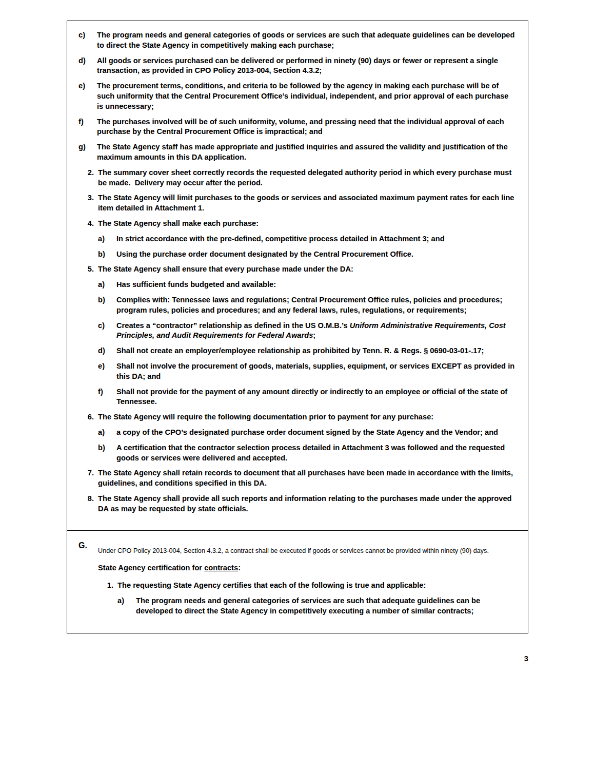c) The program needs and general categories of goods or services are such that adequate guidelines can be developed to direct the State Agency in competitively making each purchase;
d) All goods or services purchased can be delivered or performed in ninety (90) days or fewer or represent a single transaction, as provided in CPO Policy 2013-004, Section 4.3.2;
e) The procurement terms, conditions, and criteria to be followed by the agency in making each purchase will be of such uniformity that the Central Procurement Office’s individual, independent, and prior approval of each purchase is unnecessary;
f) The purchases involved will be of such uniformity, volume, and pressing need that the individual approval of each purchase by the Central Procurement Office is impractical; and
g) The State Agency staff has made appropriate and justified inquiries and assured the validity and justification of the maximum amounts in this DA application.
2. The summary cover sheet correctly records the requested delegated authority period in which every purchase must be made. Delivery may occur after the period.
3. The State Agency will limit purchases to the goods or services and associated maximum payment rates for each line item detailed in Attachment 1.
4. The State Agency shall make each purchase:
a) In strict accordance with the pre-defined, competitive process detailed in Attachment 3; and
b) Using the purchase order document designated by the Central Procurement Office.
5. The State Agency shall ensure that every purchase made under the DA:
a) Has sufficient funds budgeted and available:
b) Complies with: Tennessee laws and regulations; Central Procurement Office rules, policies and procedures; program rules, policies and procedures; and any federal laws, rules, regulations, or requirements;
c) Creates a “contractor” relationship as defined in the US O.M.B.’s Uniform Administrative Requirements, Cost Principles, and Audit Requirements for Federal Awards;
d) Shall not create an employer/employee relationship as prohibited by Tenn. R. & Regs. § 0690-03-01-.17;
e) Shall not involve the procurement of goods, materials, supplies, equipment, or services EXCEPT as provided in this DA; and
f) Shall not provide for the payment of any amount directly or indirectly to an employee or official of the state of Tennessee.
6. The State Agency will require the following documentation prior to payment for any purchase:
a) a copy of the CPO’s designated purchase order document signed by the State Agency and the Vendor; and
b) A certification that the contractor selection process detailed in Attachment 3 was followed and the requested goods or services were delivered and accepted.
7. The State Agency shall retain records to document that all purchases have been made in accordance with the limits, guidelines, and conditions specified in this DA.
8. The State Agency shall provide all such reports and information relating to the purchases made under the approved DA as may be requested by state officials.
G.
Under CPO Policy 2013-004, Section 4.3.2, a contract shall be executed if goods or services cannot be provided within ninety (90) days.
State Agency certification for contracts:
1. The requesting State Agency certifies that each of the following is true and applicable:
a) The program needs and general categories of services are such that adequate guidelines can be developed to direct the State Agency in competitively executing a number of similar contracts;
3